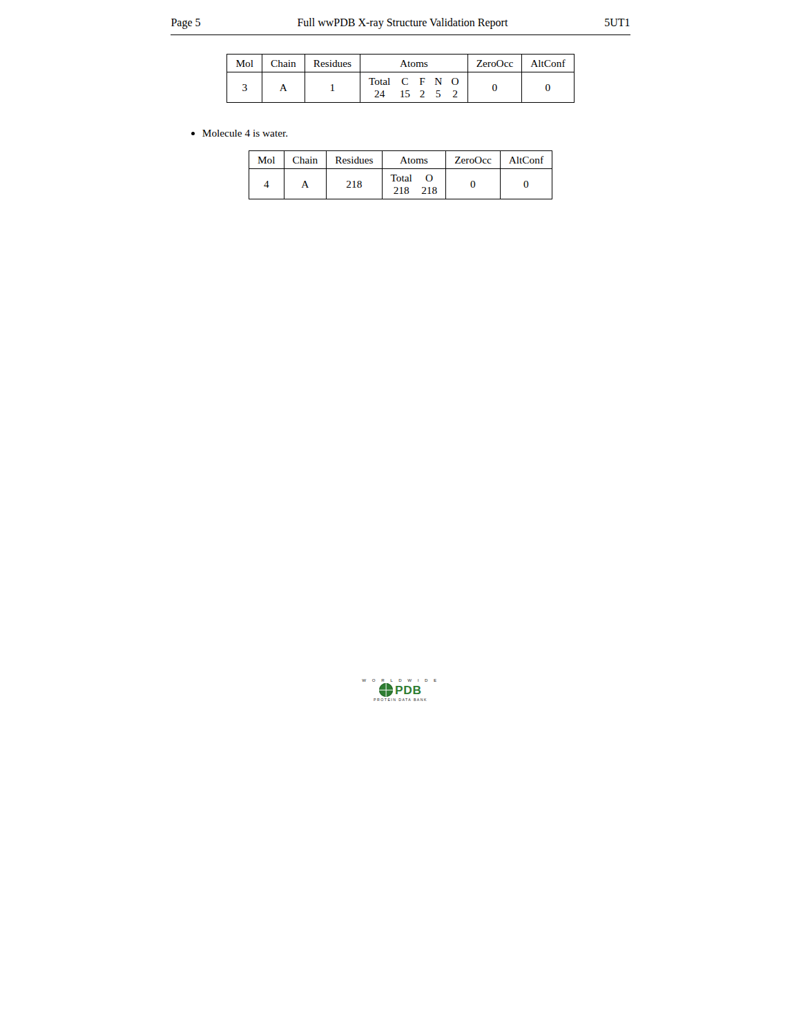Page 5
Full wwPDB X-ray Structure Validation Report
5UT1
| Mol | Chain | Residues | Atoms | ZeroOcc | AltConf |
| --- | --- | --- | --- | --- | --- |
| 3 | A | 1 | Total 24 C 15 F 2 N 5 O 2 | 0 | 0 |
Molecule 4 is water.
| Mol | Chain | Residues | Atoms | ZeroOcc | AltConf |
| --- | --- | --- | --- | --- | --- |
| 4 | A | 218 | Total 218 O 218 | 0 | 0 |
W O R L D W I D E
PDB
PROTEIN DATA BANK